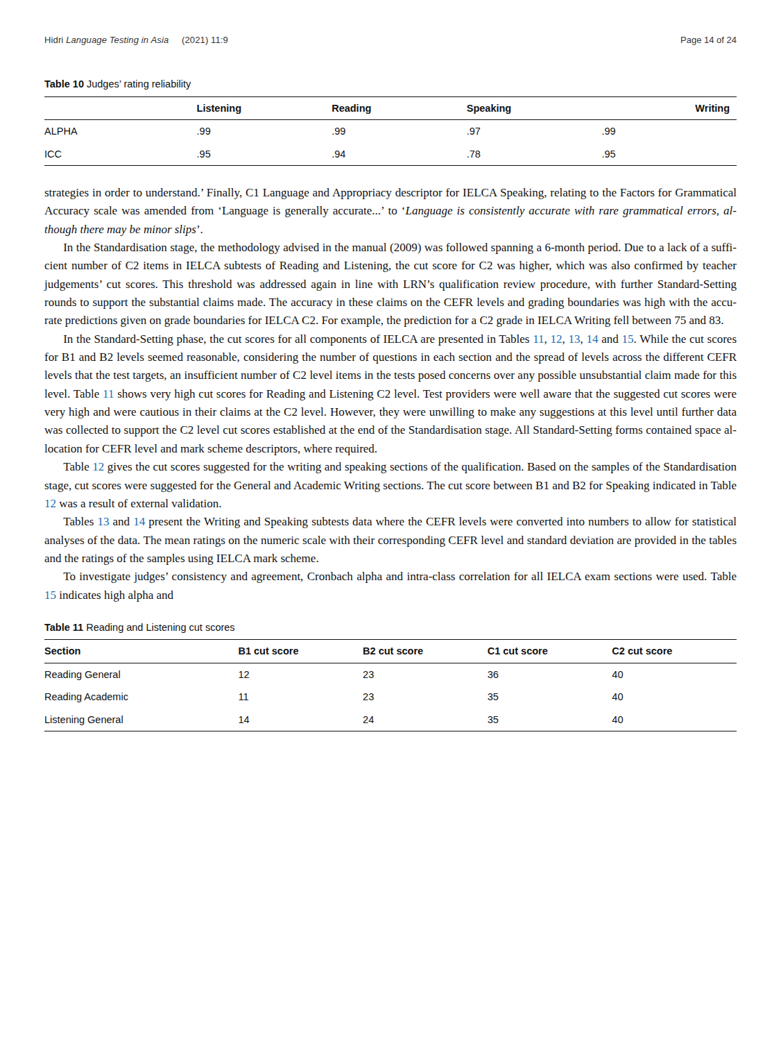Hidri Language Testing in Asia (2021) 11:9
Page 14 of 24
Table 10 Judges’ rating reliability
| | Listening | Reading | Speaking | Writing |
| --- | --- | --- | --- | --- |
| ALPHA | .99 | .99 | .97 | .99 |
| ICC | .95 | .94 | .78 | .95 |
strategies in order to understand.’ Finally, C1 Language and Appropriacy descriptor for IELCA Speaking, relating to the Factors for Grammatical Accuracy scale was amended from ‘Language is generally accurate...’ to ‘Language is consistently accurate with rare grammatical errors, although there may be minor slips’.
In the Standardisation stage, the methodology advised in the manual (2009) was followed spanning a 6-month period. Due to a lack of a sufficient number of C2 items in IELCA subtests of Reading and Listening, the cut score for C2 was higher, which was also confirmed by teacher judgements’ cut scores. This threshold was addressed again in line with LRN’s qualification review procedure, with further Standard-Setting rounds to support the substantial claims made. The accuracy in these claims on the CEFR levels and grading boundaries was high with the accurate predictions given on grade boundaries for IELCA C2. For example, the prediction for a C2 grade in IELCA Writing fell between 75 and 83.
In the Standard-Setting phase, the cut scores for all components of IELCA are presented in Tables 11, 12, 13, 14 and 15. While the cut scores for B1 and B2 levels seemed reasonable, considering the number of questions in each section and the spread of levels across the different CEFR levels that the test targets, an insufficient number of C2 level items in the tests posed concerns over any possible unsubstantial claim made for this level. Table 11 shows very high cut scores for Reading and Listening C2 level. Test providers were well aware that the suggested cut scores were very high and were cautious in their claims at the C2 level. However, they were unwilling to make any suggestions at this level until further data was collected to support the C2 level cut scores established at the end of the Standardisation stage. All Standard-Setting forms contained space allocation for CEFR level and mark scheme descriptors, where required.
Table 12 gives the cut scores suggested for the writing and speaking sections of the qualification. Based on the samples of the Standardisation stage, cut scores were suggested for the General and Academic Writing sections. The cut score between B1 and B2 for Speaking indicated in Table 12 was a result of external validation.
Tables 13 and 14 present the Writing and Speaking subtests data where the CEFR levels were converted into numbers to allow for statistical analyses of the data. The mean ratings on the numeric scale with their corresponding CEFR level and standard deviation are provided in the tables and the ratings of the samples using IELCA mark scheme.
To investigate judges’ consistency and agreement, Cronbach alpha and intra-class correlation for all IELCA exam sections were used. Table 15 indicates high alpha and
Table 11 Reading and Listening cut scores
| Section | B1 cut score | B2 cut score | C1 cut score | C2 cut score |
| --- | --- | --- | --- | --- |
| Reading General | 12 | 23 | 36 | 40 |
| Reading Academic | 11 | 23 | 35 | 40 |
| Listening General | 14 | 24 | 35 | 40 |